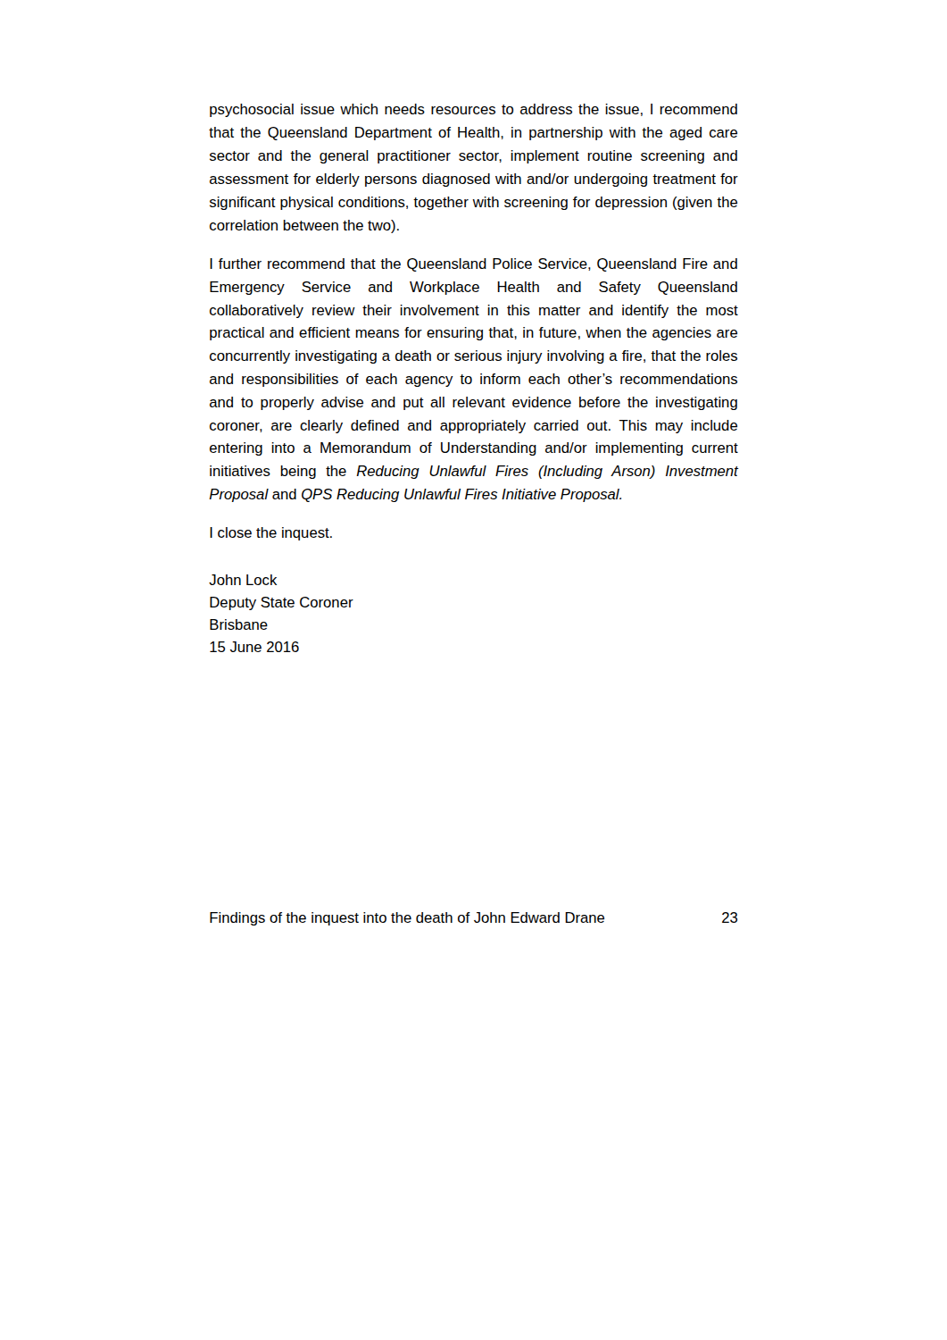psychosocial issue which needs resources to address the issue, I recommend that the Queensland Department of Health, in partnership with the aged care sector and the general practitioner sector, implement routine screening and assessment for elderly persons diagnosed with and/or undergoing treatment for significant physical conditions, together with screening for depression (given the correlation between the two).
I further recommend that the Queensland Police Service, Queensland Fire and Emergency Service and Workplace Health and Safety Queensland collaboratively review their involvement in this matter and identify the most practical and efficient means for ensuring that, in future, when the agencies are concurrently investigating a death or serious injury involving a fire, that the roles and responsibilities of each agency to inform each other’s recommendations and to properly advise and put all relevant evidence before the investigating coroner, are clearly defined and appropriately carried out. This may include entering into a Memorandum of Understanding and/or implementing current initiatives being the Reducing Unlawful Fires (Including Arson) Investment Proposal and QPS Reducing Unlawful Fires Initiative Proposal.
I close the inquest.
John Lock
Deputy State Coroner
Brisbane
15 June 2016
Findings of the inquest into the death of John Edward Drane
23